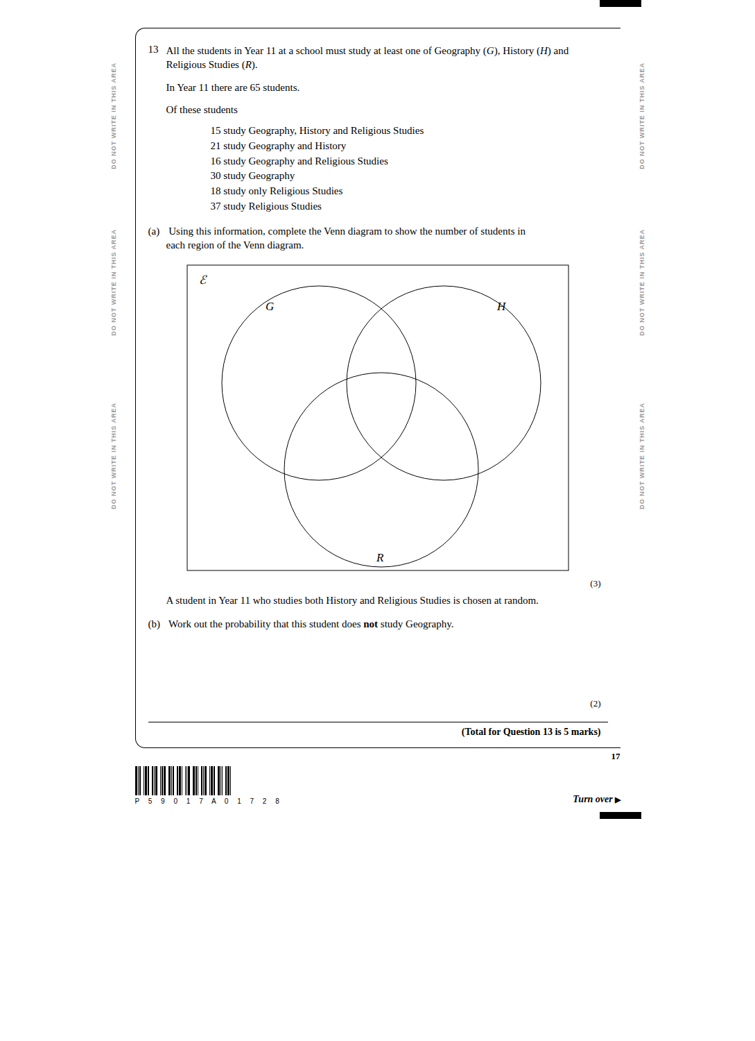DO NOT WRITE IN THIS AREA
DO NOT WRITE IN THIS AREA
DO NOT WRITE IN THIS AREA
DO NOT WRITE IN THIS AREA
DO NOT WRITE IN THIS AREA
DO NOT WRITE IN THIS AREA
13
All the students in Year 11 at a school must study at least one of Geography (G), History (H) and Religious Studies (R).
In Year 11 there are 65 students.
Of these students
15 study Geography, History and Religious Studies
21 study Geography and History
16 study Geography and Religious Studies
30 study Geography
18 study only Religious Studies
37 study Religious Studies
(a) Using this information, complete the Venn diagram to show the number of students in
each region of the Venn diagram.
ℰ G H R
(3)
A student in Year 11 who studies both History and Religious Studies is chosen at random.
(b) Work out the probability that this student does not study Geography.
(2)
(Total for Question 13 is 5 marks)
P 5 9 0 1 7 A 0 1 7 2 8
17
Turn over